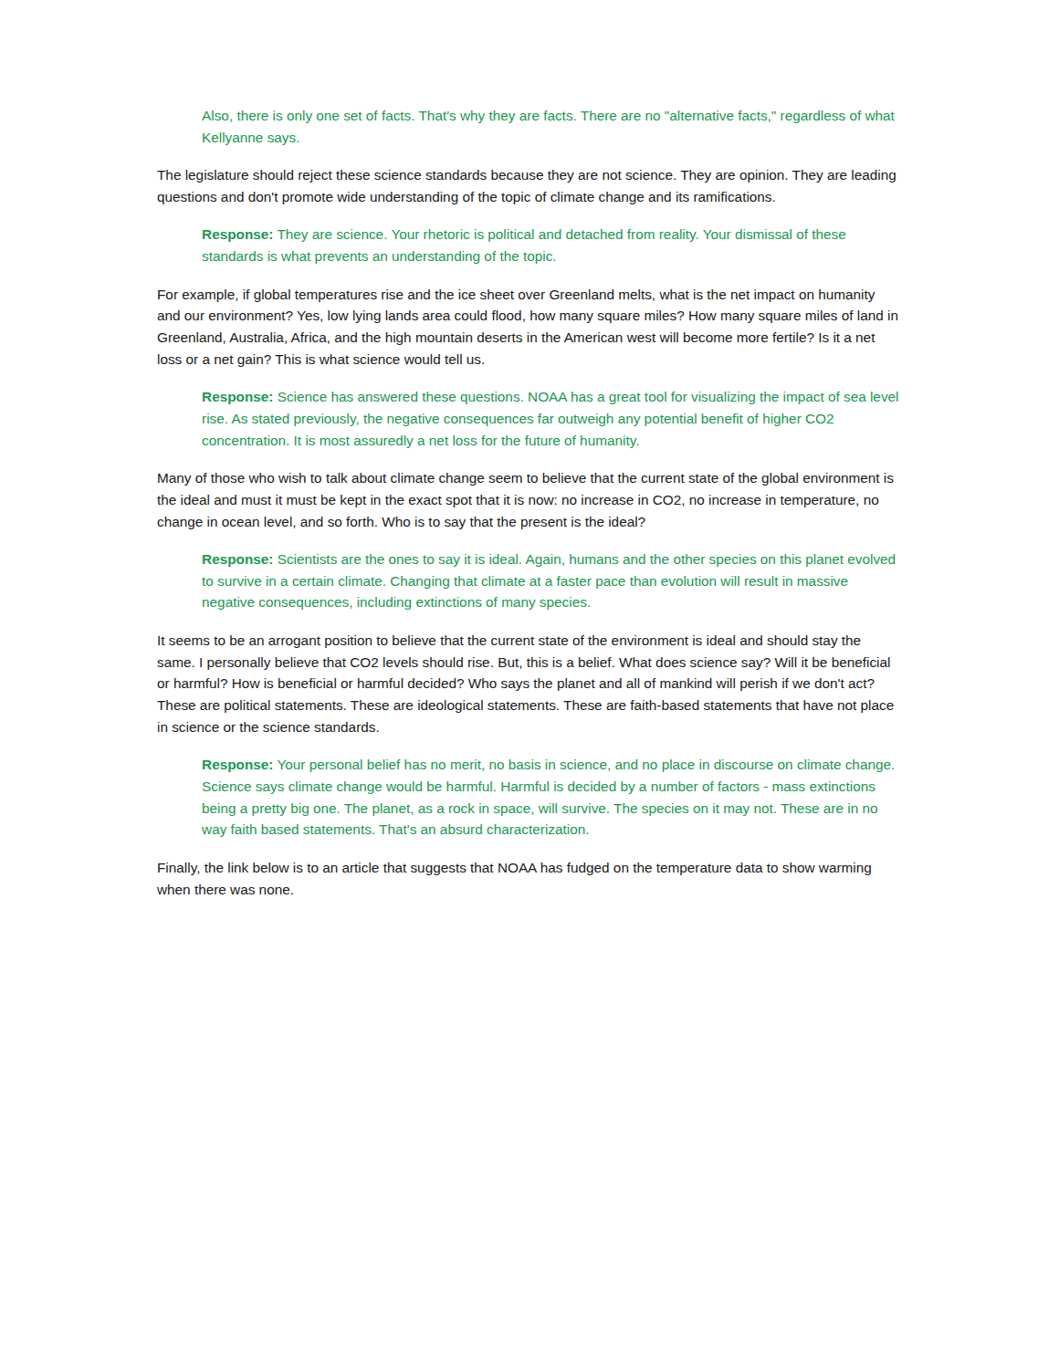Also, there is only one set of facts. That's why they are facts. There are no "alternative facts," regardless of what Kellyanne says.
The legislature should reject these science standards because they are not science. They are opinion. They are leading questions and don't promote wide understanding of the topic of climate change and its ramifications.
Response: They are science. Your rhetoric is political and detached from reality. Your dismissal of these standards is what prevents an understanding of the topic.
For example, if global temperatures rise and the ice sheet over Greenland melts, what is the net impact on humanity and our environment? Yes, low lying lands area could flood, how many square miles? How many square miles of land in Greenland, Australia, Africa, and the high mountain deserts in the American west will become more fertile? Is it a net loss or a net gain? This is what science would tell us.
Response: Science has answered these questions. NOAA has a great tool for visualizing the impact of sea level rise. As stated previously, the negative consequences far outweigh any potential benefit of higher CO2 concentration. It is most assuredly a net loss for the future of humanity.
Many of those who wish to talk about climate change seem to believe that the current state of the global environment is the ideal and must it must be kept in the exact spot that it is now: no increase in CO2, no increase in temperature, no change in ocean level, and so forth. Who is to say that the present is the ideal?
Response: Scientists are the ones to say it is ideal. Again, humans and the other species on this planet evolved to survive in a certain climate. Changing that climate at a faster pace than evolution will result in massive negative consequences, including extinctions of many species.
It seems to be an arrogant position to believe that the current state of the environment is ideal and should stay the same. I personally believe that CO2 levels should rise. But, this is a belief. What does science say? Will it be beneficial or harmful? How is beneficial or harmful decided? Who says the planet and all of mankind will perish if we don't act? These are political statements. These are ideological statements. These are faith-based statements that have not place in science or the science standards.
Response: Your personal belief has no merit, no basis in science, and no place in discourse on climate change. Science says climate change would be harmful. Harmful is decided by a number of factors - mass extinctions being a pretty big one. The planet, as a rock in space, will survive. The species on it may not. These are in no way faith based statements. That's an absurd characterization.
Finally, the link below is to an article that suggests that NOAA has fudged on the temperature data to show warming when there was none.